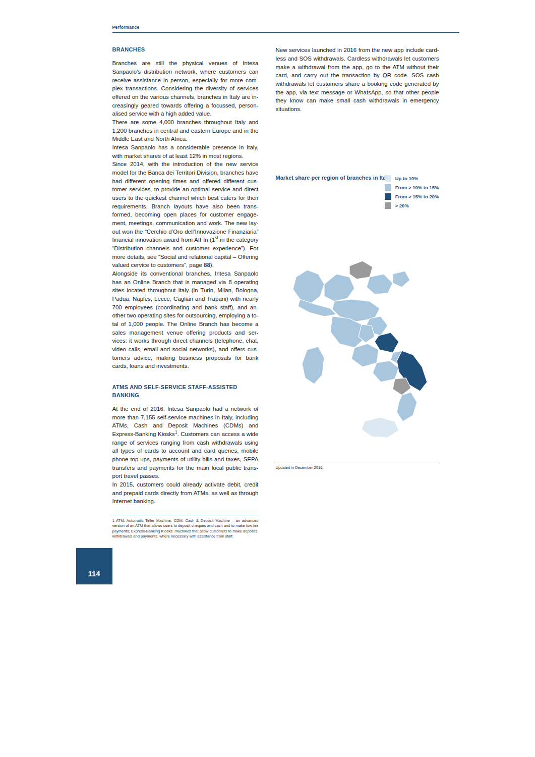Performance
Branches
Branches are still the physical venues of Intesa Sanpaolo's distribution network, where customers can receive assistance in person, especially for more complex transactions. Considering the diversity of services offered on the various channels, branches in Italy are increasingly geared towards offering a focussed, personalised service with a high added value.
There are some 4,000 branches throughout Italy and 1,200 branches in central and eastern Europe and in the Middle East and North Africa.
Intesa Sanpaolo has a considerable presence in Italy, with market shares of at least 12% in most regions.
Since 2014, with the introduction of the new service model for the Banca dei Territori Division, branches have had different opening times and offered different customer services, to provide an optimal service and direct users to the quickest channel which best caters for their requirements. Branch layouts have also been transformed, becoming open places for customer engagement, meetings, communication and work. The new layout won the “Cerchio d’Oro dell’Innovazione Finanziaria” financial innovation award from AIFIn (1st in the category “Distribution channels and customer experience”). For more details, see “Social and relational capital – Offering valued cervice to customers”, page 88).
Alongside its conventional branches, Intesa Sanpaolo has an Online Branch that is managed via 8 operating sites located throughout Italy (in Turin, Milan, Bologna, Padua, Naples, Lecce, Cagliari and Trapani) with nearly 700 employees (coordinating and bank staff), and another two operating sites for outsourcing, employing a total of 1,000 people. The Online Branch has become a sales management venue offering products and services: it works through direct channels (telephone, chat, video calls, email and social networks), and offers customers advice, making business proposals for bank cards, loans and investments.
ATMs and self-service staff-assisted banking
At the end of 2016, Intesa Sanpaolo had a network of more than 7,155 self-service machines in Italy, including ATMs, Cash and Deposit Machines (CDMs) and Express-Banking Kiosks1. Customers can access a wide range of services ranging from cash withdrawals using all types of cards to account and card queries, mobile phone top-ups, payments of utility bills and taxes, SEPA transfers and payments for the main local public transport travel passes.
In 2015, customers could already activate debit, credit and prepaid cards directly from ATMs, as well as through Internet banking.
1 ATM: Automatic Teller Machine; CDM: Cash & Deposit Machine – an advanced version of an ATM that allows users to deposit cheques and cash and to make low-fee payments; Express-Banking Kiosks: machines that allow customers to make deposits, withdrawals and payments, where necessary with assistance from staff.
New services launched in 2016 from the new app include cardless and SOS withdrawals. Cardless withdrawals let customers make a withdrawal from the app, go to the ATM without their card, and carry out the transaction by QR code. SOS cash withdrawals let customers share a booking code generated by the app, via text message or WhatsApp, so that other people they know can make small cash withdrawals in emergency situations.
Market share per region of branches in Italy
Up to 10%
From > 10% to 15%
From > 15% to 20%
> 20%
Updated in December 2016.
114